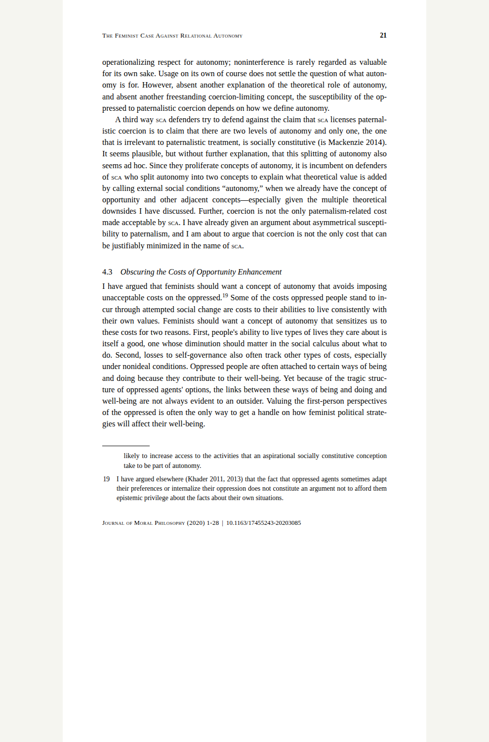The Feminist Case Against Relational Autonomy 21
operationalizing respect for autonomy; noninterference is rarely regarded as valuable for its own sake. Usage on its own of course does not settle the question of what autonomy is for. However, absent another explanation of the theoretical role of autonomy, and absent another freestanding coercion-limiting concept, the susceptibility of the oppressed to paternalistic coercion depends on how we define autonomy.
A third way sca defenders try to defend against the claim that sca licenses paternalistic coercion is to claim that there are two levels of autonomy and only one, the one that is irrelevant to paternalistic treatment, is socially constitutive (is Mackenzie 2014). It seems plausible, but without further explanation, that this splitting of autonomy also seems ad hoc. Since they proliferate concepts of autonomy, it is incumbent on defenders of sca who split autonomy into two concepts to explain what theoretical value is added by calling external social conditions “autonomy,” when we already have the concept of opportunity and other adjacent concepts—especially given the multiple theoretical downsides I have discussed. Further, coercion is not the only paternalism-related cost made acceptable by sca. I have already given an argument about asymmetrical susceptibility to paternalism, and I am about to argue that coercion is not the only cost that can be justifiably minimized in the name of sca.
4.3 Obscuring the Costs of Opportunity Enhancement
I have argued that feminists should want a concept of autonomy that avoids imposing unacceptable costs on the oppressed.19 Some of the costs oppressed people stand to incur through attempted social change are costs to their abilities to live consistently with their own values. Feminists should want a concept of autonomy that sensitizes us to these costs for two reasons. First, people's ability to live types of lives they care about is itself a good, one whose diminution should matter in the social calculus about what to do. Second, losses to self-governance also often track other types of costs, especially under nonideal conditions. Oppressed people are often attached to certain ways of being and doing because they contribute to their well-being. Yet because of the tragic structure of oppressed agents' options, the links between these ways of being and doing and well-being are not always evident to an outsider. Valuing the first-person perspectives of the oppressed is often the only way to get a handle on how feminist political strategies will affect their well-being.
likely to increase access to the activities that an aspirational socially constitutive conception take to be part of autonomy.
19 I have argued elsewhere (Khader 2011, 2013) that the fact that oppressed agents sometimes adapt their preferences or internalize their oppression does not constitute an argument not to afford them epistemic privilege about the facts about their own situations.
Journal of Moral Philosophy (2020) 1-28|10.1163/17455243-20203085